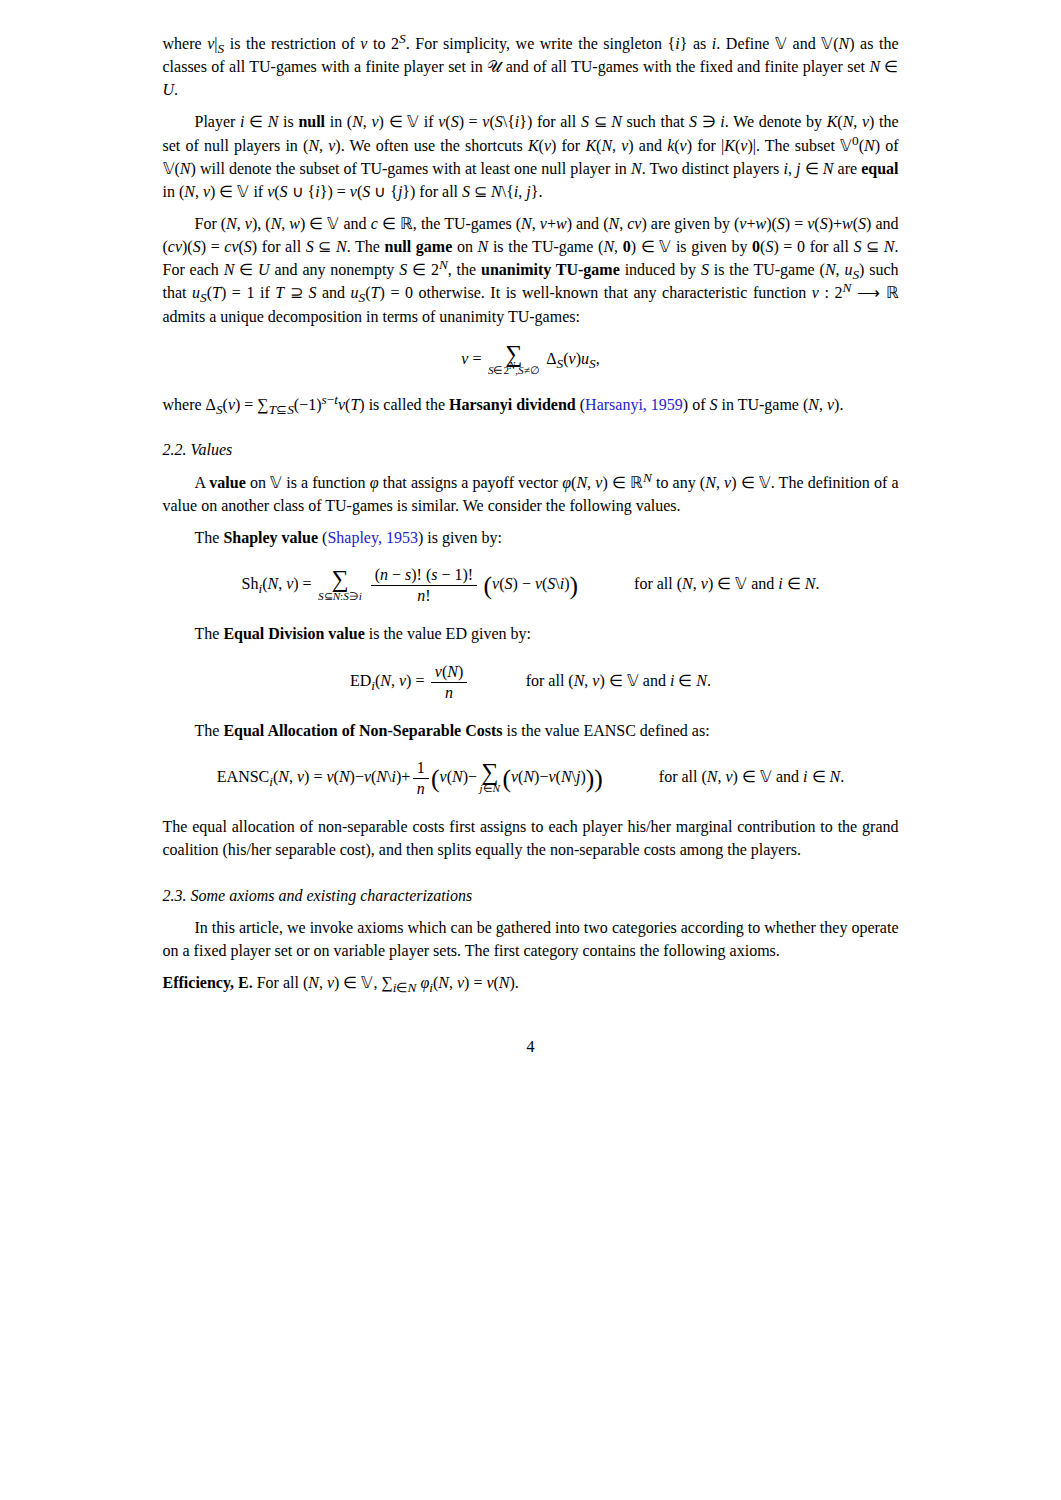where v|S is the restriction of v to 2S. For simplicity, we write the singleton {i} as i. Define 𝕍 and 𝕍(N) as the classes of all TU-games with a finite player set in 𝒰 and of all TU-games with the fixed and finite player set N ∈ U.
Player i ∈ N is null in (N, v) ∈ 𝕍 if v(S) = v(S\{i}) for all S ⊆ N such that S ∋ i. We denote by K(N, v) the set of null players in (N, v). We often use the shortcuts K(v) for K(N, v) and k(v) for |K(v)|. The subset 𝕍0(N) of 𝕍(N) will denote the subset of TU-games with at least one null player in N. Two distinct players i, j ∈ N are equal in (N, v) ∈ 𝕍 if v(S ∪ {i}) = v(S ∪ {j}) for all S ⊆ N\{i, j}.
For (N, v), (N, w) ∈ 𝕍 and c ∈ ℝ, the TU-games (N, v+w) and (N, cv) are given by (v+w)(S) = v(S)+w(S) and (cv)(S) = cv(S) for all S ⊆ N. The null game on N is the TU-game (N, 0) ∈ 𝕍 is given by 0(S) = 0 for all S ⊆ N. For each N ∈ U and any nonempty S ∈ 2N, the unanimity TU-game induced by S is the TU-game (N, uS) such that uS(T) = 1 if T ⊇ S and uS(T) = 0 otherwise. It is well-known that any characteristic function v : 2N ⟶ ℝ admits a unique decomposition in terms of unanimity TU-games:
v = ∑S∈2N,S≠∅ ΔS(v)uS,
where ΔS(v) = ∑T⊆S(−1)s−tv(T) is called the Harsanyi dividend (Harsanyi, 1959) of S in TU-game (N, v).
2.2. Values
A value on 𝕍 is a function φ that assigns a payoff vector φ(N, v) ∈ ℝN to any (N, v) ∈ 𝕍. The definition of a value on another class of TU-games is similar. We consider the following values.
The Shapley value (Shapley, 1953) is given by:
Shi(N, v) = ∑S⊆N:S∋i (n − s)! (s − 1)!n! (v(S) − v(S\i)) for all (N, v) ∈ 𝕍 and i ∈ N.
The Equal Division value is the value ED given by:
EDi(N, v) = v(N) n for all (N, v) ∈ 𝕍 and i ∈ N.
The Equal Allocation of Non-Separable Costs is the value EANSC defined as:
EANSCi(N, v) = v(N)−v(N\i)+1 n(v(N)−∑j∈N(v(N)−v(N\j))) for all (N, v) ∈ 𝕍 and i ∈ N.
The equal allocation of non-separable costs first assigns to each player his/her marginal contribution to the grand coalition (his/her separable cost), and then splits equally the non-separable costs among the players.
2.3. Some axioms and existing characterizations
In this article, we invoke axioms which can be gathered into two categories according to whether they operate on a fixed player set or on variable player sets. The first category contains the following axioms.
Efficiency, E. For all (N, v) ∈ 𝕍, ∑i∈N φi(N, v) = v(N).
4